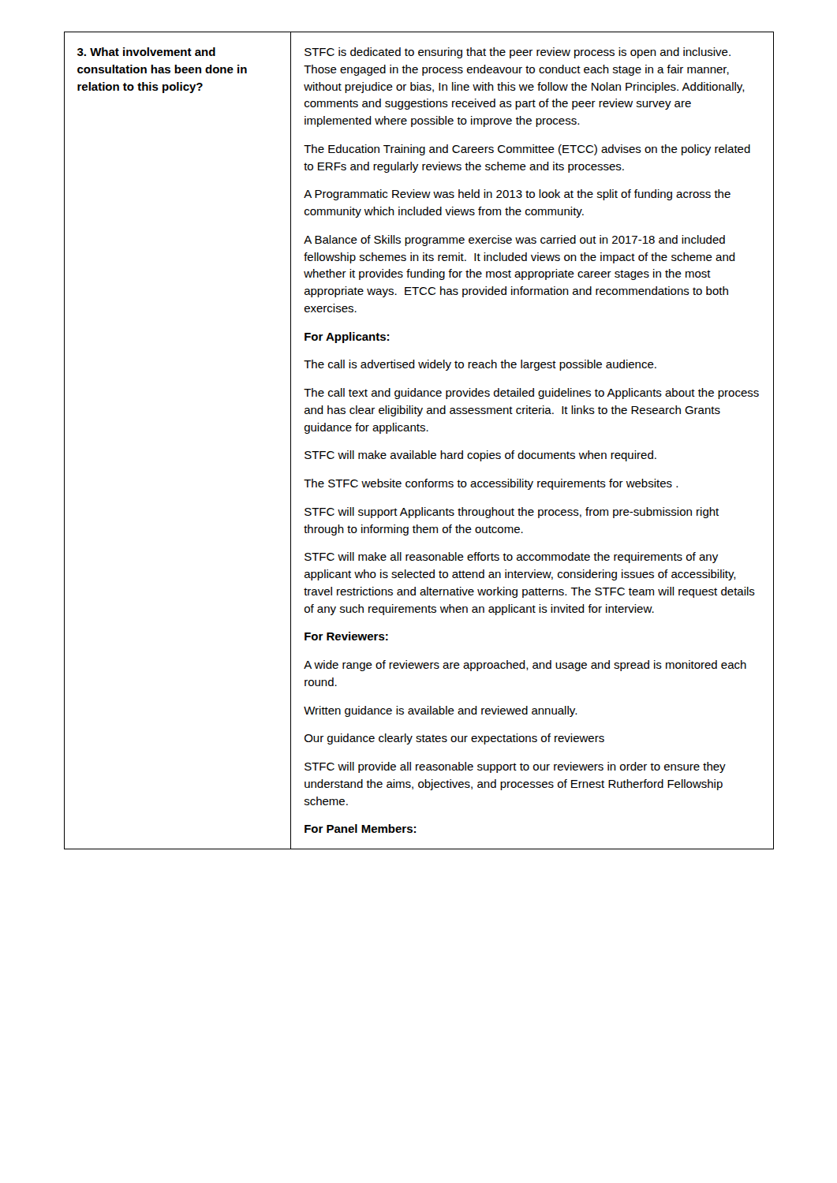| 3. What involvement and consultation has been done in relation to this policy? | STFC is dedicated to ensuring that the peer review process is open and inclusive. Those engaged in the process endeavour to conduct each stage in a fair manner, without prejudice or bias, In line with this we follow the Nolan Principles. Additionally, comments and suggestions received as part of the peer review survey are implemented where possible to improve the process. The Education Training and Careers Committee (ETCC) advises on the policy related to ERFs and regularly reviews the scheme and its processes. A Programmatic Review was held in 2013 to look at the split of funding across the community which included views from the community. A Balance of Skills programme exercise was carried out in 2017-18 and included fellowship schemes in its remit. It included views on the impact of the scheme and whether it provides funding for the most appropriate career stages in the most appropriate ways. ETCC has provided information and recommendations to both exercises. For Applicants: The call is advertised widely to reach the largest possible audience. The call text and guidance provides detailed guidelines to Applicants about the process and has clear eligibility and assessment criteria. It links to the Research Grants guidance for applicants. STFC will make available hard copies of documents when required. The STFC website conforms to accessibility requirements for websites . STFC will support Applicants throughout the process, from pre-submission right through to informing them of the outcome. STFC will make all reasonable efforts to accommodate the requirements of any applicant who is selected to attend an interview, considering issues of accessibility, travel restrictions and alternative working patterns. The STFC team will request details of any such requirements when an applicant is invited for interview. For Reviewers: A wide range of reviewers are approached, and usage and spread is monitored each round. Written guidance is available and reviewed annually. Our guidance clearly states our expectations of reviewers STFC will provide all reasonable support to our reviewers in order to ensure they understand the aims, objectives, and processes of Ernest Rutherford Fellowship scheme. For Panel Members: |